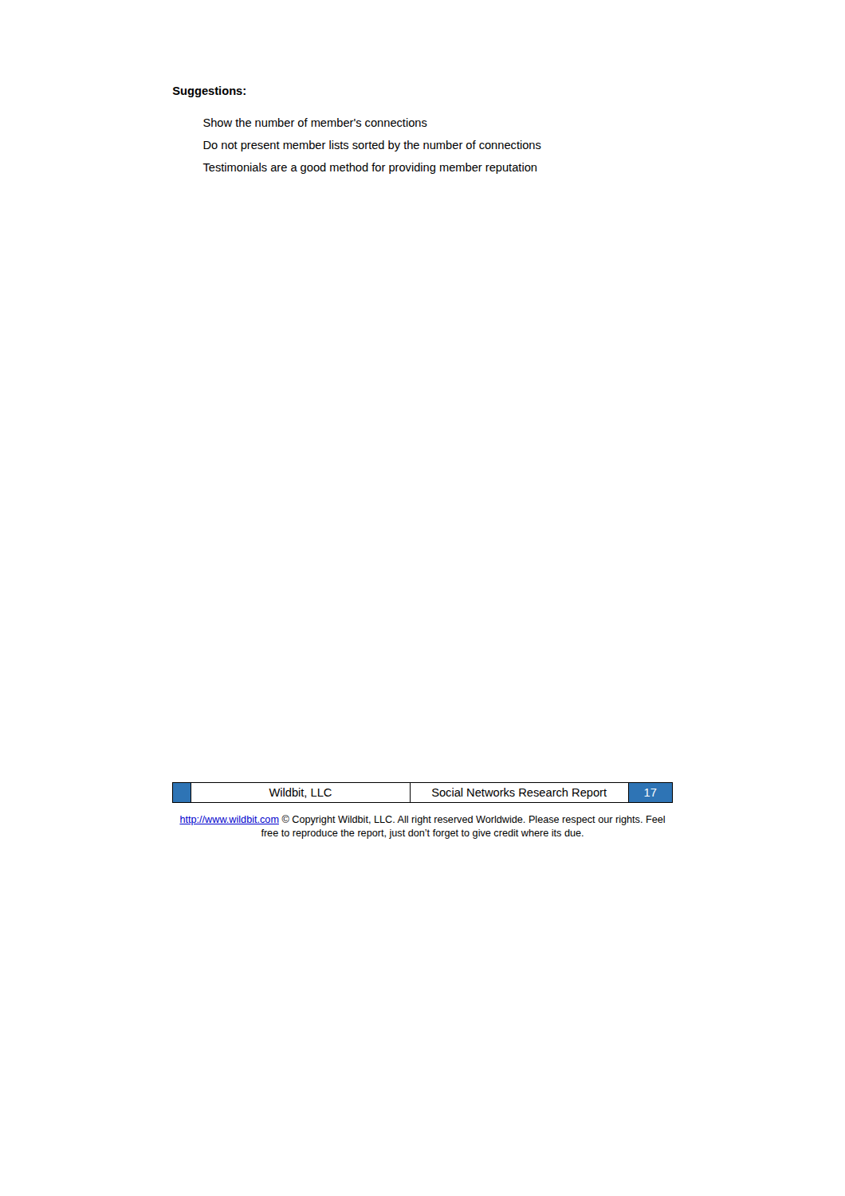Suggestions:
Show the number of member's connections
Do not present member lists sorted by the number of connections
Testimonials are a good method for providing member reputation
| | Wildbit, LLC | Social Networks Research Report | 17 |
http://www.wildbit.com © Copyright Wildbit, LLC. All right reserved Worldwide. Please respect our rights. Feel free to reproduce the report, just don’t forget to give credit where its due.